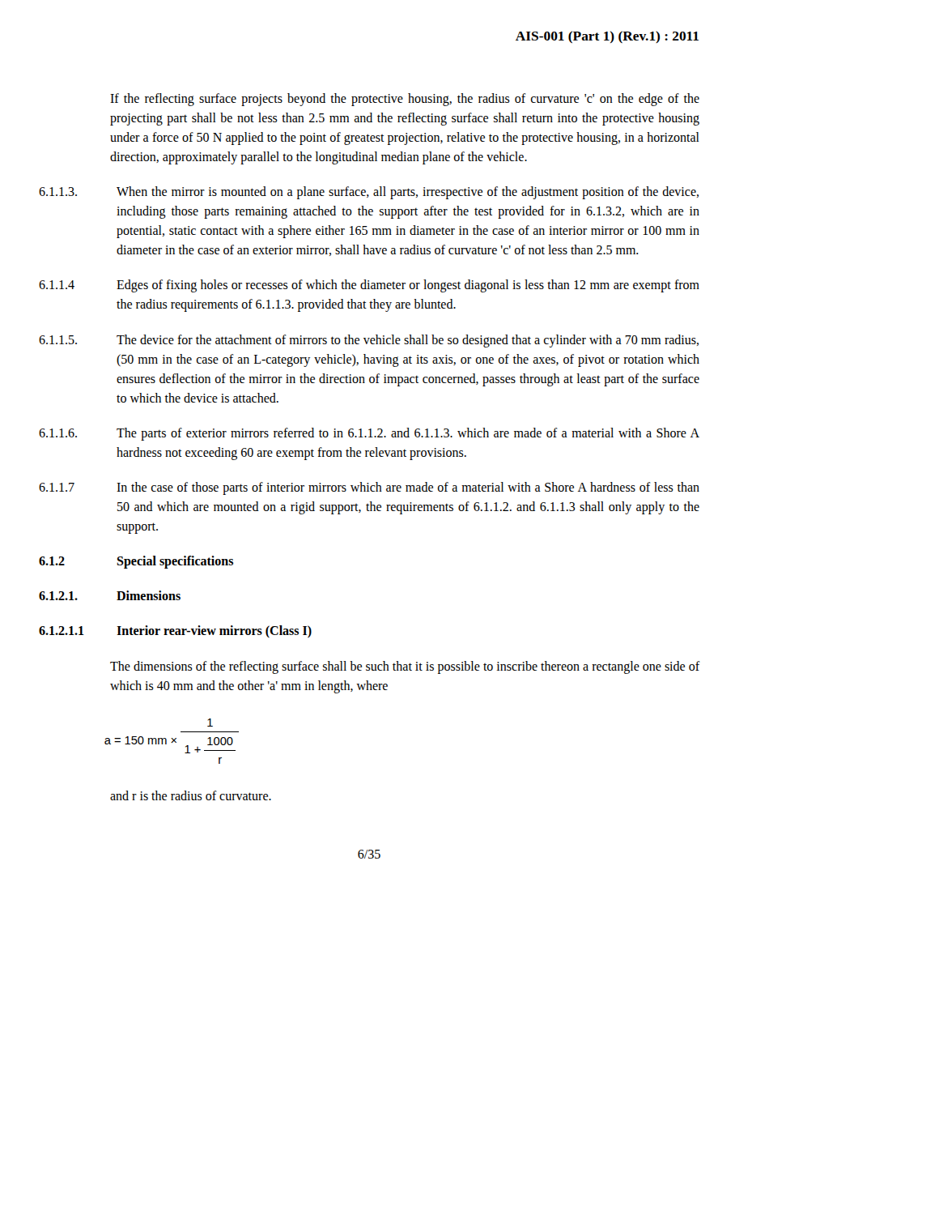AIS-001 (Part 1) (Rev.1) : 2011
If the reflecting surface projects beyond the protective housing, the radius of curvature 'c' on the edge of the projecting part shall be not less than 2.5 mm and the reflecting surface shall return into the protective housing under a force of 50 N applied to the point of greatest projection, relative to the protective housing, in a horizontal direction, approximately parallel to the longitudinal median plane of the vehicle.
6.1.1.3.
When the mirror is mounted on a plane surface, all parts, irrespective of the adjustment position of the device, including those parts remaining attached to the support after the test provided for in 6.1.3.2, which are in potential, static contact with a sphere either 165 mm in diameter in the case of an interior mirror or 100 mm in diameter in the case of an exterior mirror, shall have a radius of curvature 'c' of not less than 2.5 mm.
6.1.1.4
Edges of fixing holes or recesses of which the diameter or longest diagonal is less than 12 mm are exempt from the radius requirements of 6.1.1.3. provided that they are blunted.
6.1.1.5.
The device for the attachment of mirrors to the vehicle shall be so designed that a cylinder with a 70 mm radius, (50 mm in the case of an L-category vehicle), having at its axis, or one of the axes, of pivot or rotation which ensures deflection of the mirror in the direction of impact concerned, passes through at least part of the surface to which the device is attached.
6.1.1.6.
The parts of exterior mirrors referred to in 6.1.1.2. and 6.1.1.3. which are made of a material with a Shore A hardness not exceeding 60 are exempt from the relevant provisions.
6.1.1.7
In the case of those parts of interior mirrors which are made of a material with a Shore A hardness of less than 50 and which are mounted on a rigid support, the requirements of 6.1.1.2. and 6.1.1.3 shall only apply to the support.
6.1.2
Special specifications
6.1.2.1.
Dimensions
6.1.2.1.1
Interior rear-view mirrors (Class I)
The dimensions of the reflecting surface shall be such that it is possible to inscribe thereon a rectangle one side of which is 40 mm and the other 'a' mm in length, where
a = 150 mm × 1 1 + 1000 r
and r is the radius of curvature.
6/35